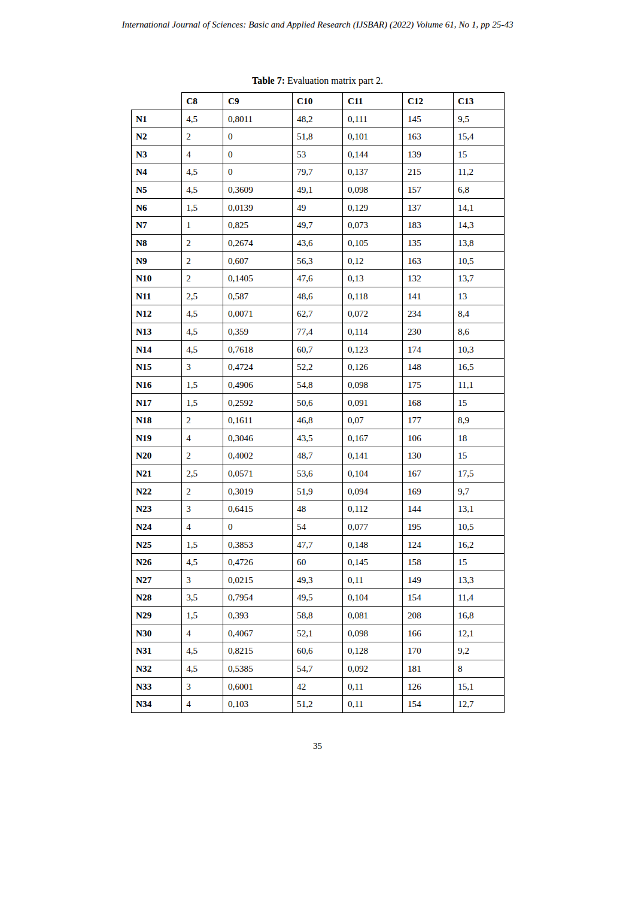International Journal of Sciences: Basic and Applied Research (IJSBAR) (2022) Volume 61, No 1, pp 25-43
Table 7: Evaluation matrix part 2.
| | C8 | C9 | C10 | C11 | C12 | C13 |
| --- | --- | --- | --- | --- | --- | --- |
| N1 | 4,5 | 0,8011 | 48,2 | 0,111 | 145 | 9,5 |
| N2 | 2 | 0 | 51,8 | 0,101 | 163 | 15,4 |
| N3 | 4 | 0 | 53 | 0,144 | 139 | 15 |
| N4 | 4,5 | 0 | 79,7 | 0,137 | 215 | 11,2 |
| N5 | 4,5 | 0,3609 | 49,1 | 0,098 | 157 | 6,8 |
| N6 | 1,5 | 0,0139 | 49 | 0,129 | 137 | 14,1 |
| N7 | 1 | 0,825 | 49,7 | 0,073 | 183 | 14,3 |
| N8 | 2 | 0,2674 | 43,6 | 0,105 | 135 | 13,8 |
| N9 | 2 | 0,607 | 56,3 | 0,12 | 163 | 10,5 |
| N10 | 2 | 0,1405 | 47,6 | 0,13 | 132 | 13,7 |
| N11 | 2,5 | 0,587 | 48,6 | 0,118 | 141 | 13 |
| N12 | 4,5 | 0,0071 | 62,7 | 0,072 | 234 | 8,4 |
| N13 | 4,5 | 0,359 | 77,4 | 0,114 | 230 | 8,6 |
| N14 | 4,5 | 0,7618 | 60,7 | 0,123 | 174 | 10,3 |
| N15 | 3 | 0,4724 | 52,2 | 0,126 | 148 | 16,5 |
| N16 | 1,5 | 0,4906 | 54,8 | 0,098 | 175 | 11,1 |
| N17 | 1,5 | 0,2592 | 50,6 | 0,091 | 168 | 15 |
| N18 | 2 | 0,1611 | 46,8 | 0,07 | 177 | 8,9 |
| N19 | 4 | 0,3046 | 43,5 | 0,167 | 106 | 18 |
| N20 | 2 | 0,4002 | 48,7 | 0,141 | 130 | 15 |
| N21 | 2,5 | 0,0571 | 53,6 | 0,104 | 167 | 17,5 |
| N22 | 2 | 0,3019 | 51,9 | 0,094 | 169 | 9,7 |
| N23 | 3 | 0,6415 | 48 | 0,112 | 144 | 13,1 |
| N24 | 4 | 0 | 54 | 0,077 | 195 | 10,5 |
| N25 | 1,5 | 0,3853 | 47,7 | 0,148 | 124 | 16,2 |
| N26 | 4,5 | 0,4726 | 60 | 0,145 | 158 | 15 |
| N27 | 3 | 0,0215 | 49,3 | 0,11 | 149 | 13,3 |
| N28 | 3,5 | 0,7954 | 49,5 | 0,104 | 154 | 11,4 |
| N29 | 1,5 | 0,393 | 58,8 | 0,081 | 208 | 16,8 |
| N30 | 4 | 0,4067 | 52,1 | 0,098 | 166 | 12,1 |
| N31 | 4,5 | 0,8215 | 60,6 | 0,128 | 170 | 9,2 |
| N32 | 4,5 | 0,5385 | 54,7 | 0,092 | 181 | 8 |
| N33 | 3 | 0,6001 | 42 | 0,11 | 126 | 15,1 |
| N34 | 4 | 0,103 | 51,2 | 0,11 | 154 | 12,7 |
35